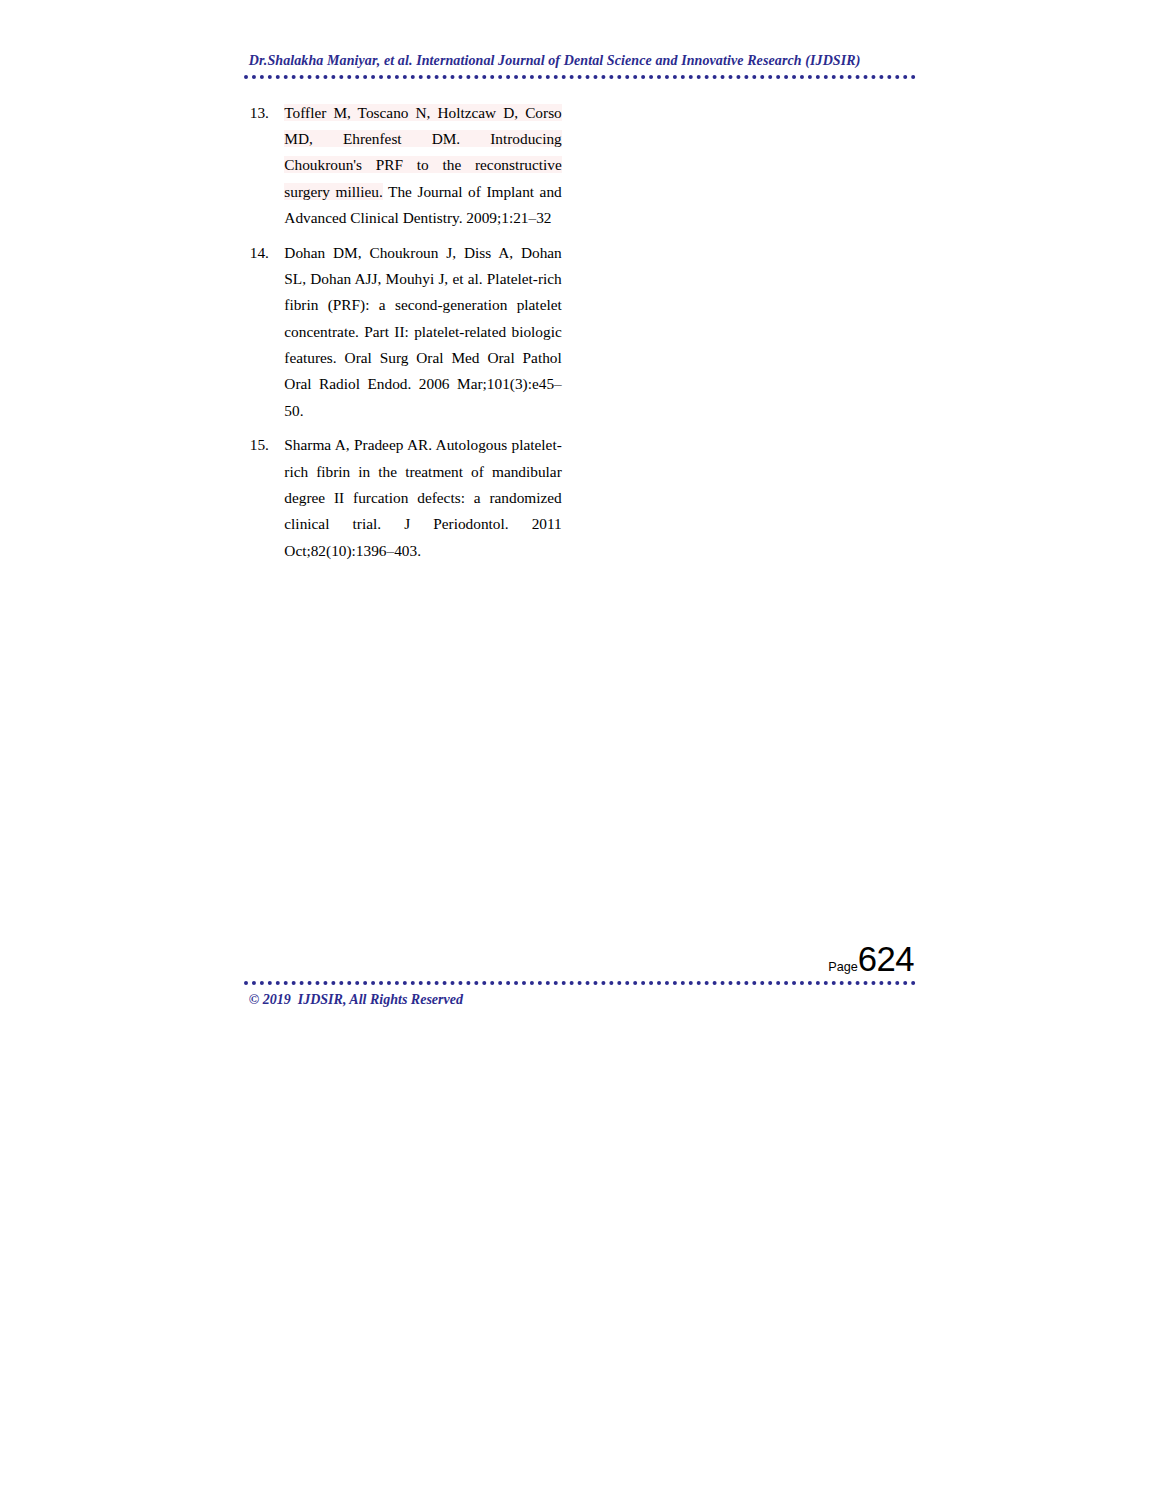Dr.Shalakha Maniyar, et al. International Journal of Dental Science and Innovative Research (IJDSIR)
Toffler M, Toscano N, Holtzcaw D, Corso MD, Ehrenfest DM. Introducing Choukroun's PRF to the reconstructive surgery millieu. The Journal of Implant and Advanced Clinical Dentistry. 2009;1:21–32
Dohan DM, Choukroun J, Diss A, Dohan SL, Dohan AJJ, Mouhyi J, et al. Platelet-rich fibrin (PRF): a second-generation platelet concentrate. Part II: platelet-related biologic features. Oral Surg Oral Med Oral Pathol Oral Radiol Endod. 2006 Mar;101(3):e45–50.
Sharma A, Pradeep AR. Autologous platelet-rich fibrin in the treatment of mandibular degree II furcation defects: a randomized clinical trial. J Periodontol. 2011 Oct;82(10):1396–403.
Page624
© 2019 IJDSIR, All Rights Reserved